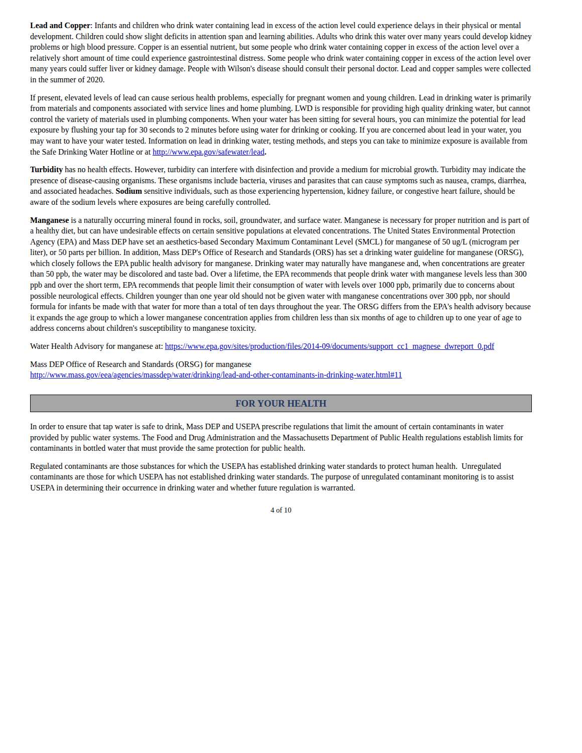Lead and Copper: Infants and children who drink water containing lead in excess of the action level could experience delays in their physical or mental development. Children could show slight deficits in attention span and learning abilities. Adults who drink this water over many years could develop kidney problems or high blood pressure. Copper is an essential nutrient, but some people who drink water containing copper in excess of the action level over a relatively short amount of time could experience gastrointestinal distress. Some people who drink water containing copper in excess of the action level over many years could suffer liver or kidney damage. People with Wilson's disease should consult their personal doctor. Lead and copper samples were collected in the summer of 2020.
If present, elevated levels of lead can cause serious health problems, especially for pregnant women and young children. Lead in drinking water is primarily from materials and components associated with service lines and home plumbing. LWD is responsible for providing high quality drinking water, but cannot control the variety of materials used in plumbing components. When your water has been sitting for several hours, you can minimize the potential for lead exposure by flushing your tap for 30 seconds to 2 minutes before using water for drinking or cooking. If you are concerned about lead in your water, you may want to have your water tested. Information on lead in drinking water, testing methods, and steps you can take to minimize exposure is available from the Safe Drinking Water Hotline or at http://www.epa.gov/safewater/lead.
Turbidity has no health effects. However, turbidity can interfere with disinfection and provide a medium for microbial growth. Turbidity may indicate the presence of disease-causing organisms. These organisms include bacteria, viruses and parasites that can cause symptoms such as nausea, cramps, diarrhea, and associated headaches. Sodium sensitive individuals, such as those experiencing hypertension, kidney failure, or congestive heart failure, should be aware of the sodium levels where exposures are being carefully controlled.
Manganese is a naturally occurring mineral found in rocks, soil, groundwater, and surface water. Manganese is necessary for proper nutrition and is part of a healthy diet, but can have undesirable effects on certain sensitive populations at elevated concentrations. The United States Environmental Protection Agency (EPA) and Mass DEP have set an aesthetics-based Secondary Maximum Contaminant Level (SMCL) for manganese of 50 ug/L (microgram per liter), or 50 parts per billion. In addition, Mass DEP's Office of Research and Standards (ORS) has set a drinking water guideline for manganese (ORSG), which closely follows the EPA public health advisory for manganese. Drinking water may naturally have manganese and, when concentrations are greater than 50 ppb, the water may be discolored and taste bad. Over a lifetime, the EPA recommends that people drink water with manganese levels less than 300 ppb and over the short term, EPA recommends that people limit their consumption of water with levels over 1000 ppb, primarily due to concerns about possible neurological effects. Children younger than one year old should not be given water with manganese concentrations over 300 ppb, nor should formula for infants be made with that water for more than a total of ten days throughout the year. The ORSG differs from the EPA's health advisory because it expands the age group to which a lower manganese concentration applies from children less than six months of age to children up to one year of age to address concerns about children's susceptibility to manganese toxicity.
Water Health Advisory for manganese at: https://www.epa.gov/sites/production/files/2014-09/documents/support_cc1_magnese_dwreport_0.pdf
Mass DEP Office of Research and Standards (ORSG) for manganese
http://www.mass.gov/eea/agencies/massdep/water/drinking/lead-and-other-contaminants-in-drinking-water.html#11
FOR YOUR HEALTH
In order to ensure that tap water is safe to drink, Mass DEP and USEPA prescribe regulations that limit the amount of certain contaminants in water provided by public water systems. The Food and Drug Administration and the Massachusetts Department of Public Health regulations establish limits for contaminants in bottled water that must provide the same protection for public health.
Regulated contaminants are those substances for which the USEPA has established drinking water standards to protect human health. Unregulated contaminants are those for which USEPA has not established drinking water standards. The purpose of unregulated contaminant monitoring is to assist USEPA in determining their occurrence in drinking water and whether future regulation is warranted.
4 of 10